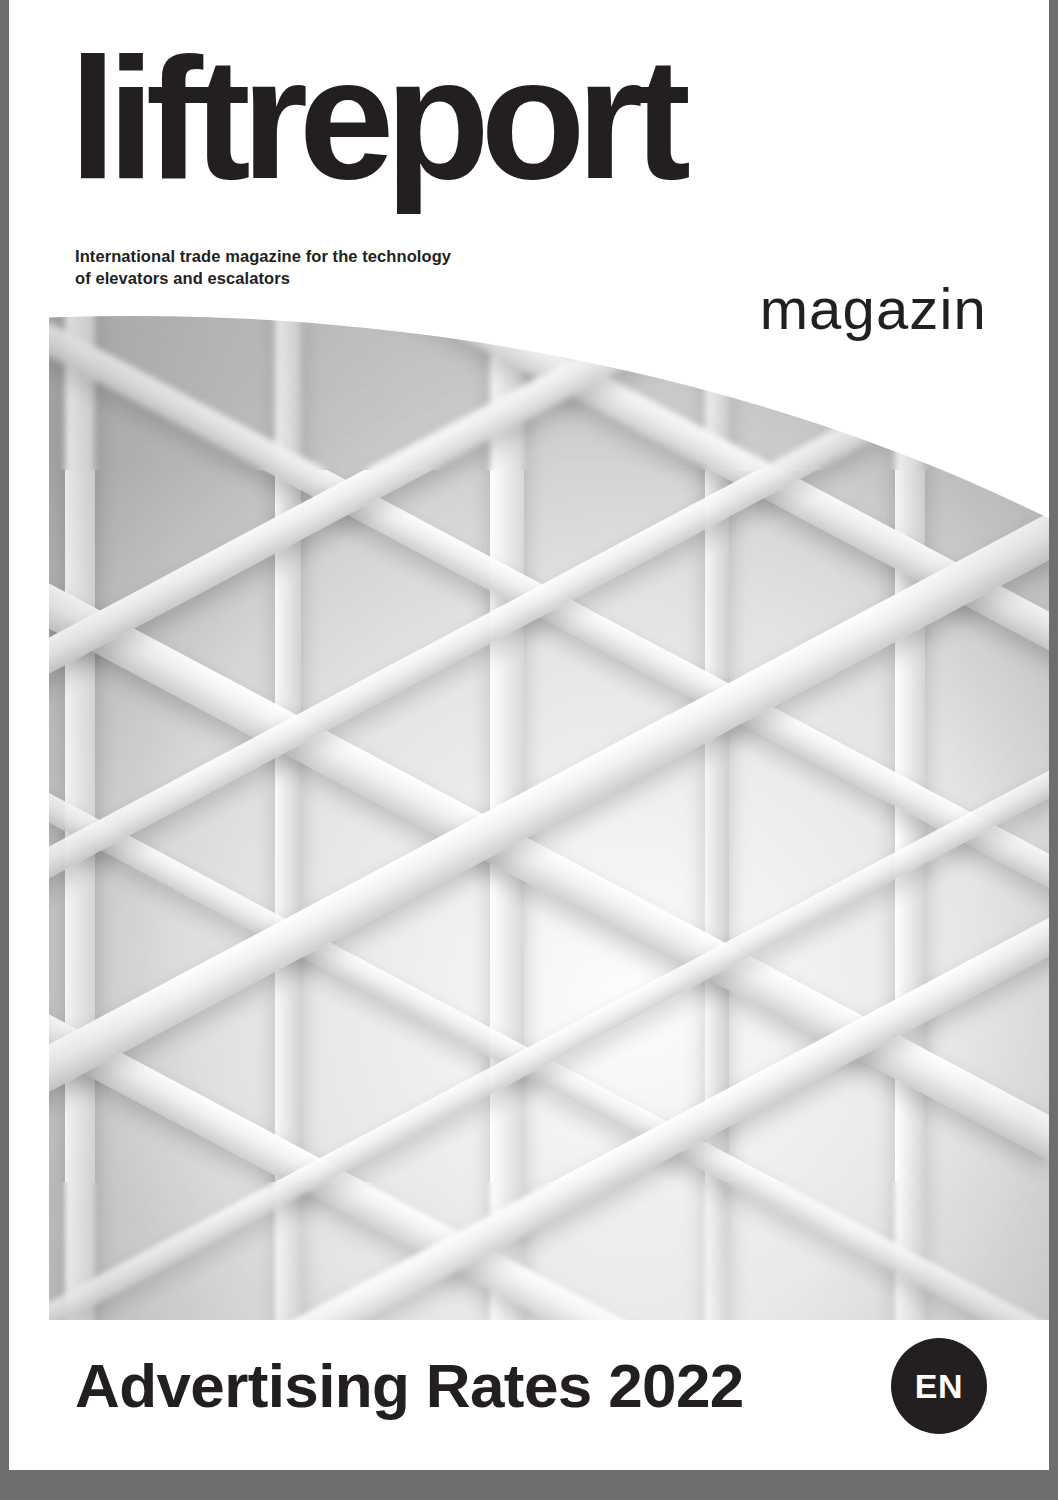liftreport
International trade magazine for the technology
of elevators and escalators
magazin
Cover image: grey-scale geometric lattice of crossing beams.
Advertising Rates 2022
EN